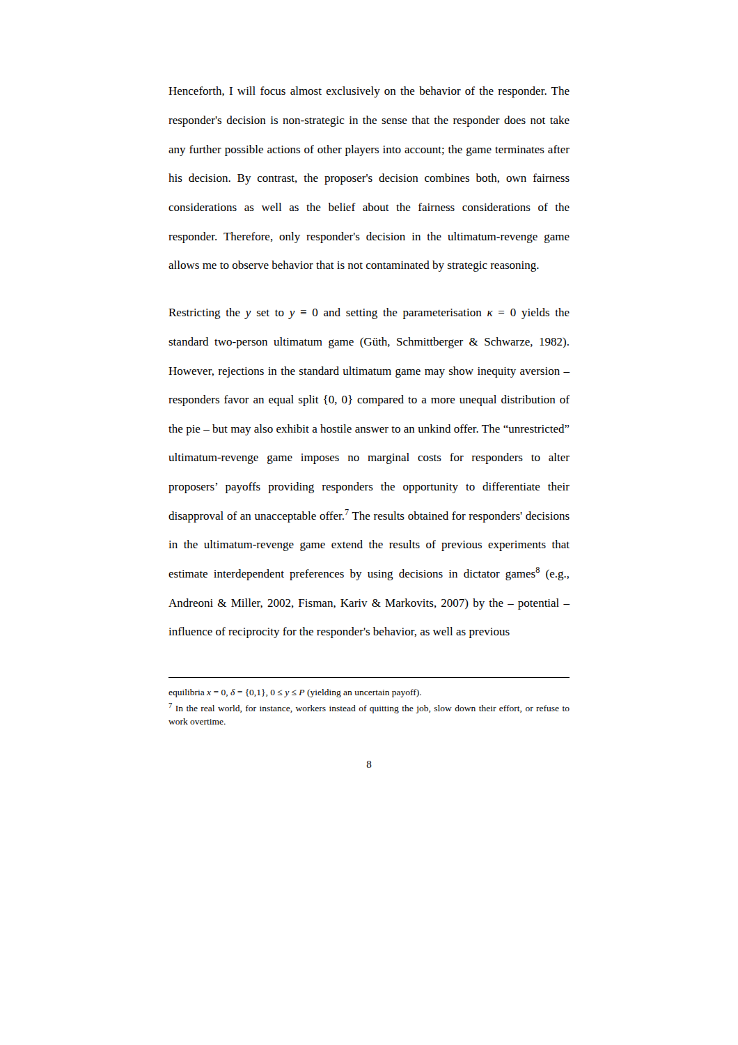Henceforth, I will focus almost exclusively on the behavior of the responder. The responder's decision is non-strategic in the sense that the responder does not take any further possible actions of other players into account; the game terminates after his decision. By contrast, the proposer's decision combines both, own fairness considerations as well as the belief about the fairness considerations of the responder. Therefore, only responder's decision in the ultimatum-revenge game allows me to observe behavior that is not contaminated by strategic reasoning.
Restricting the y set to y ≡ 0 and setting the parameterisation κ = 0 yields the standard two-person ultimatum game (Güth, Schmittberger & Schwarze, 1982). However, rejections in the standard ultimatum game may show inequity aversion – responders favor an equal split {0, 0} compared to a more unequal distribution of the pie – but may also exhibit a hostile answer to an unkind offer. The “unrestricted” ultimatum-revenge game imposes no marginal costs for responders to alter proposers’ payoffs providing responders the opportunity to differentiate their disapproval of an unacceptable offer.7 The results obtained for responders' decisions in the ultimatum-revenge game extend the results of previous experiments that estimate interdependent preferences by using decisions in dictator games8 (e.g., Andreoni & Miller, 2002, Fisman, Kariv & Markovits, 2007) by the – potential – influence of reciprocity for the responder's behavior, as well as previous
equilibria x = 0, δ = {0,1}, 0 ≤ y ≤ P (yielding an uncertain payoff).
7 In the real world, for instance, workers instead of quitting the job, slow down their effort, or refuse to work overtime.
8